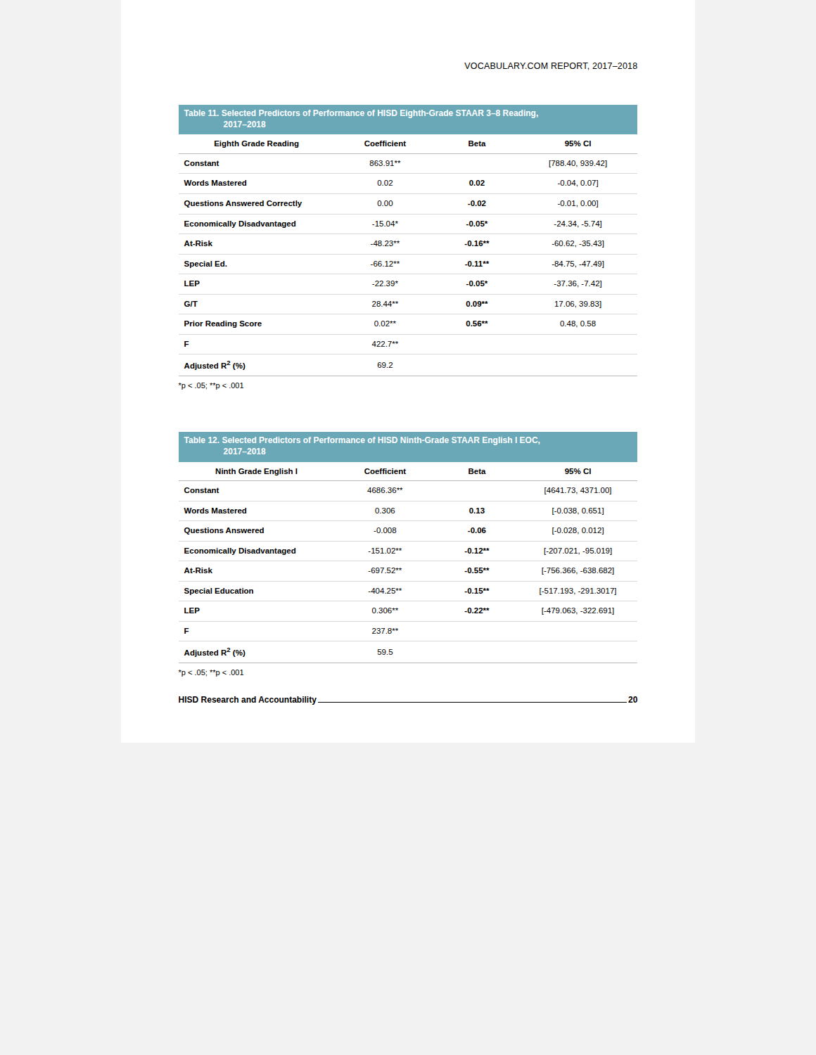VOCABULARY.COM REPORT, 2017–2018
Table 11. Selected Predictors of Performance of HISD Eighth-Grade STAAR 3–8 Reading, 2017–2018
| Eighth Grade Reading | Coefficient | Beta | 95% CI |
| --- | --- | --- | --- |
| Constant | 863.91** | | [788.40, 939.42] |
| Words Mastered | 0.02 | 0.02 | -0.04, 0.07] |
| Questions Answered Correctly | 0.00 | -0.02 | -0.01, 0.00] |
| Economically Disadvantaged | -15.04* | -0.05* | -24.34, -5.74] |
| At-Risk | -48.23** | -0.16** | -60.62, -35.43] |
| Special Ed. | -66.12** | -0.11** | -84.75, -47.49] |
| LEP | -22.39* | -0.05* | -37.36, -7.42] |
| G/T | 28.44** | 0.09** | 17.06, 39.83] |
| Prior Reading Score | 0.02** | 0.56** | 0.48, 0.58 |
| F | 422.7** | | |
| Adjusted R 2 (%) | 69.2 | | |
*p < .05; **p < .001
Table 12. Selected Predictors of Performance of HISD Ninth-Grade STAAR English I EOC, 2017–2018
| Ninth Grade English I | Coefficient | Beta | 95% CI |
| --- | --- | --- | --- |
| Constant | 4686.36** | | [4641.73, 4371.00] |
| Words Mastered | 0.306 | 0.13 | [-0.038, 0.651] |
| Questions Answered | -0.008 | -0.06 | [-0.028, 0.012] |
| Economically Disadvantaged | -151.02** | -0.12** | [-207.021, -95.019] |
| At-Risk | -697.52** | -0.55** | [-756.366, -638.682] |
| Special Education | -404.25** | -0.15** | [-517.193, -291.3017] |
| LEP | 0.306** | -0.22** | [-479.063, -322.691] |
| F | 237.8** | | |
| Adjusted R 2 (%) | 59.5 | | |
*p < .05; **p < .001
HISD Research and Accountability 20